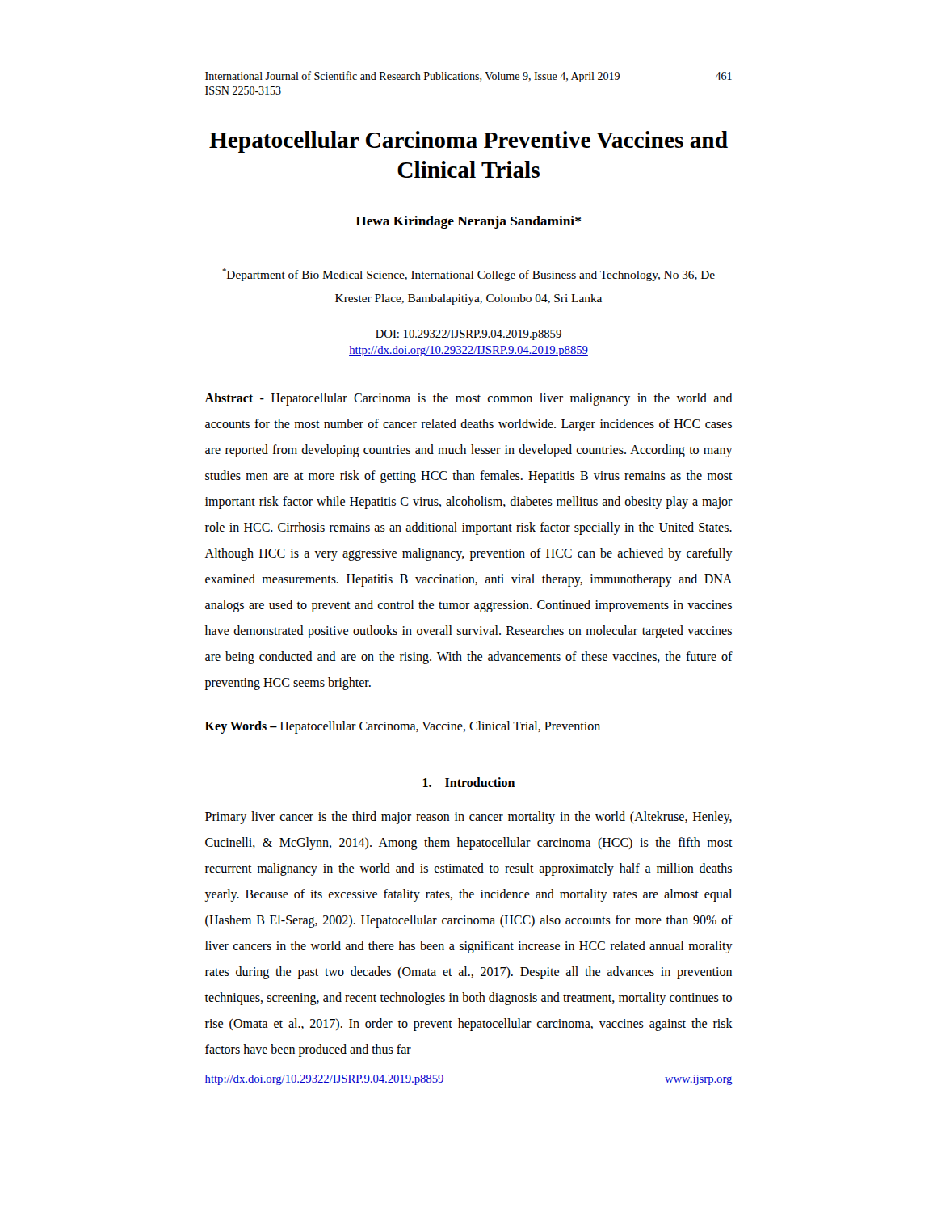International Journal of Scientific and Research Publications, Volume 9, Issue 4, April 2019
ISSN 2250-3153
461
Hepatocellular Carcinoma Preventive Vaccines and Clinical Trials
Hewa Kirindage Neranja Sandamini*
*Department of Bio Medical Science, International College of Business and Technology, No 36, De Krester Place, Bambalapitiya, Colombo 04, Sri Lanka
DOI: 10.29322/IJSRP.9.04.2019.p8859
http://dx.doi.org/10.29322/IJSRP.9.04.2019.p8859
Abstract - Hepatocellular Carcinoma is the most common liver malignancy in the world and accounts for the most number of cancer related deaths worldwide. Larger incidences of HCC cases are reported from developing countries and much lesser in developed countries. According to many studies men are at more risk of getting HCC than females. Hepatitis B virus remains as the most important risk factor while Hepatitis C virus, alcoholism, diabetes mellitus and obesity play a major role in HCC. Cirrhosis remains as an additional important risk factor specially in the United States. Although HCC is a very aggressive malignancy, prevention of HCC can be achieved by carefully examined measurements. Hepatitis B vaccination, anti viral therapy, immunotherapy and DNA analogs are used to prevent and control the tumor aggression. Continued improvements in vaccines have demonstrated positive outlooks in overall survival. Researches on molecular targeted vaccines are being conducted and are on the rising. With the advancements of these vaccines, the future of preventing HCC seems brighter.
Key Words – Hepatocellular Carcinoma, Vaccine, Clinical Trial, Prevention
1. Introduction
Primary liver cancer is the third major reason in cancer mortality in the world (Altekruse, Henley, Cucinelli, & McGlynn, 2014). Among them hepatocellular carcinoma (HCC) is the fifth most recurrent malignancy in the world and is estimated to result approximately half a million deaths yearly. Because of its excessive fatality rates, the incidence and mortality rates are almost equal (Hashem B El-Serag, 2002). Hepatocellular carcinoma (HCC) also accounts for more than 90% of liver cancers in the world and there has been a significant increase in HCC related annual morality rates during the past two decades (Omata et al., 2017). Despite all the advances in prevention techniques, screening, and recent technologies in both diagnosis and treatment, mortality continues to rise (Omata et al., 2017). In order to prevent hepatocellular carcinoma, vaccines against the risk factors have been produced and thus far
http://dx.doi.org/10.29322/IJSRP.9.04.2019.p8859
www.ijsrp.org